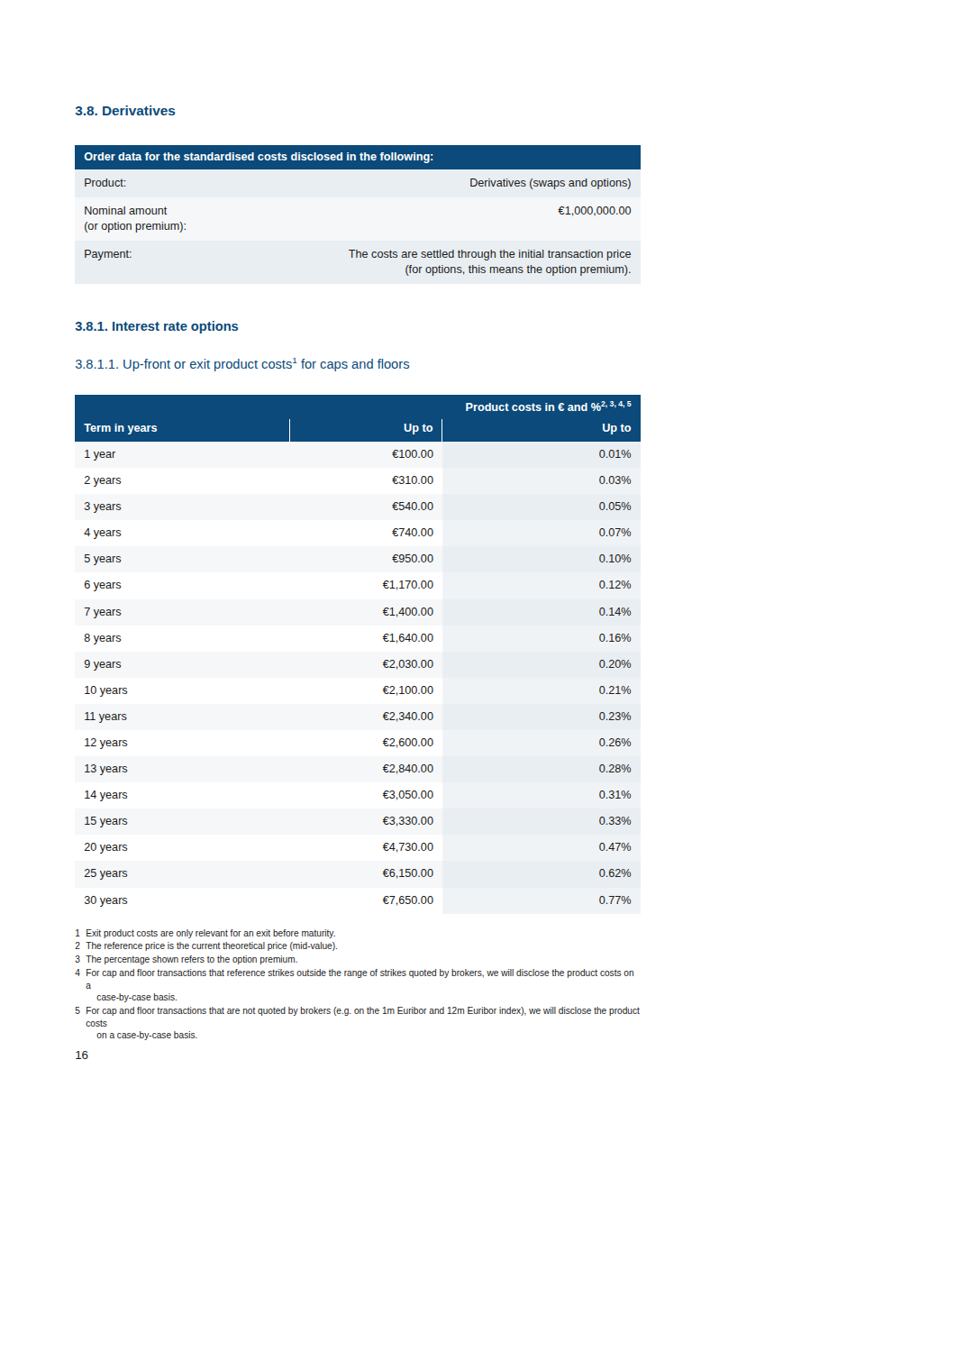3.8. Derivatives
| Order data for the standardised costs disclosed in the following: |
| --- |
| Product: | Derivatives (swaps and options) |
| Nominal amount (or option premium): | €1,000,000.00 |
| Payment: | The costs are settled through the initial transaction price (for options, this means the option premium). |
3.8.1. Interest rate options
3.8.1.1. Up-front or exit product costs1 for caps and floors
| Term in years | Product costs in € and % 2, 3, 4, 5 |
| --- | --- |
| Up to | Up to |
| 1 year | €100.00 | 0.01% |
| 2 years | €310.00 | 0.03% |
| 3 years | €540.00 | 0.05% |
| 4 years | €740.00 | 0.07% |
| 5 years | €950.00 | 0.10% |
| 6 years | €1,170.00 | 0.12% |
| 7 years | €1,400.00 | 0.14% |
| 8 years | €1,640.00 | 0.16% |
| 9 years | €2,030.00 | 0.20% |
| 10 years | €2,100.00 | 0.21% |
| 11 years | €2,340.00 | 0.23% |
| 12 years | €2,600.00 | 0.26% |
| 13 years | €2,840.00 | 0.28% |
| 14 years | €3,050.00 | 0.31% |
| 15 years | €3,330.00 | 0.33% |
| 20 years | €4,730.00 | 0.47% |
| 25 years | €6,150.00 | 0.62% |
| 30 years | €7,650.00 | 0.77% |
1 Exit product costs are only relevant for an exit before maturity.
2 The reference price is the current theoretical price (mid-value).
3 The percentage shown refers to the option premium.
4 For cap and floor transactions that reference strikes outside the range of strikes quoted by brokers, we will disclose the product costs on a
case-by-case basis.
5 For cap and floor transactions that are not quoted by brokers (e.g. on the 1m Euribor and 12m Euribor index), we will disclose the product costs
on a case-by-case basis.
16